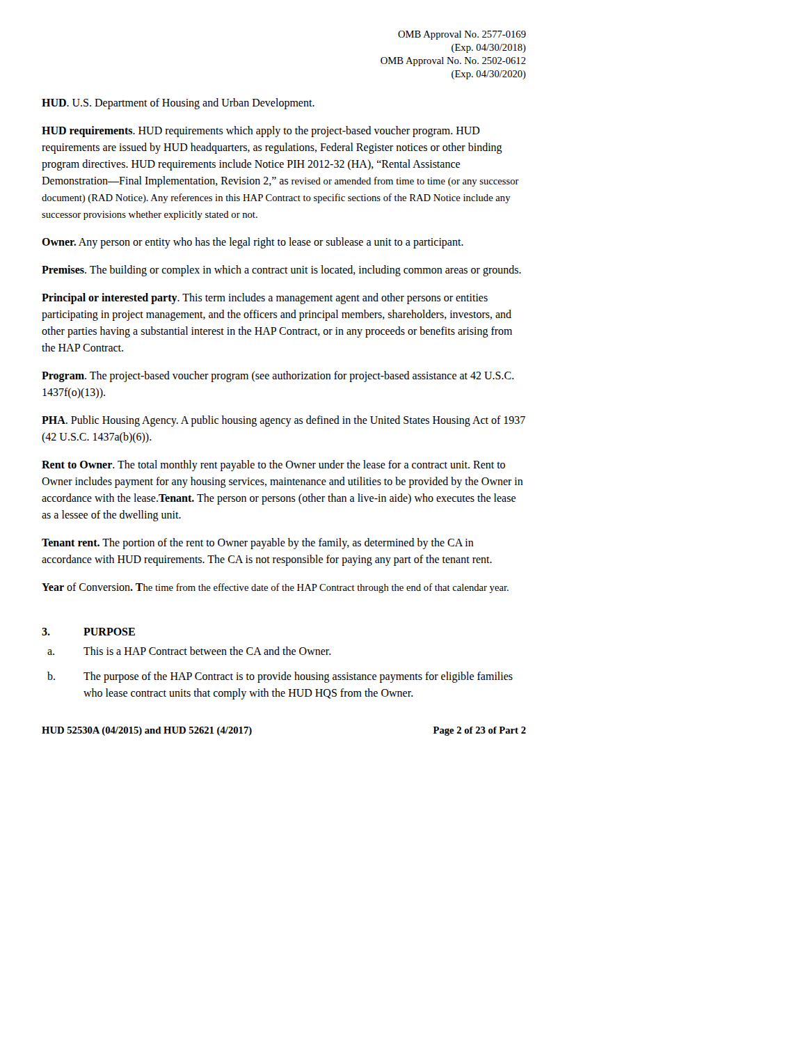OMB Approval No. 2577-0169
(Exp. 04/30/2018)
OMB Approval No. No. 2502-0612
(Exp. 04/30/2020)
HUD. U.S. Department of Housing and Urban Development.
HUD requirements. HUD requirements which apply to the project-based voucher program. HUD requirements are issued by HUD headquarters, as regulations, Federal Register notices or other binding program directives. HUD requirements include Notice PIH 2012-32 (HA), “Rental Assistance Demonstration—Final Implementation, Revision 2,” as revised or amended from time to time (or any successor document) (RAD Notice). Any references in this HAP Contract to specific sections of the RAD Notice include any successor provisions whether explicitly stated or not.
Owner. Any person or entity who has the legal right to lease or sublease a unit to a participant.
Premises. The building or complex in which a contract unit is located, including common areas or grounds.
Principal or interested party. This term includes a management agent and other persons or entities participating in project management, and the officers and principal members, shareholders, investors, and other parties having a substantial interest in the HAP Contract, or in any proceeds or benefits arising from the HAP Contract.
Program. The project-based voucher program (see authorization for project-based assistance at 42 U.S.C. 1437f(o)(13)).
PHA. Public Housing Agency. A public housing agency as defined in the United States Housing Act of 1937 (42 U.S.C. 1437a(b)(6)).
Rent to Owner. The total monthly rent payable to the Owner under the lease for a contract unit. Rent to Owner includes payment for any housing services, maintenance and utilities to be provided by the Owner in accordance with the lease.Tenant. The person or persons (other than a live-in aide) who executes the lease as a lessee of the dwelling unit.
Tenant rent. The portion of the rent to Owner payable by the family, as determined by the CA in accordance with HUD requirements. The CA is not responsible for paying any part of the tenant rent.
Year of Conversion. T he time from the effective date of the HAP Contract through the end of that calendar year.
3. PURPOSE
a.
This is a HAP Contract between the CA and the Owner.
b.
The purpose of the HAP Contract is to provide housing assistance payments for eligible families who lease contract units that comply with the HUD HQS from the Owner.
HUD 52530A (04/2015) and HUD 52621 (4/2017) Page 2 of 23 of Part 2